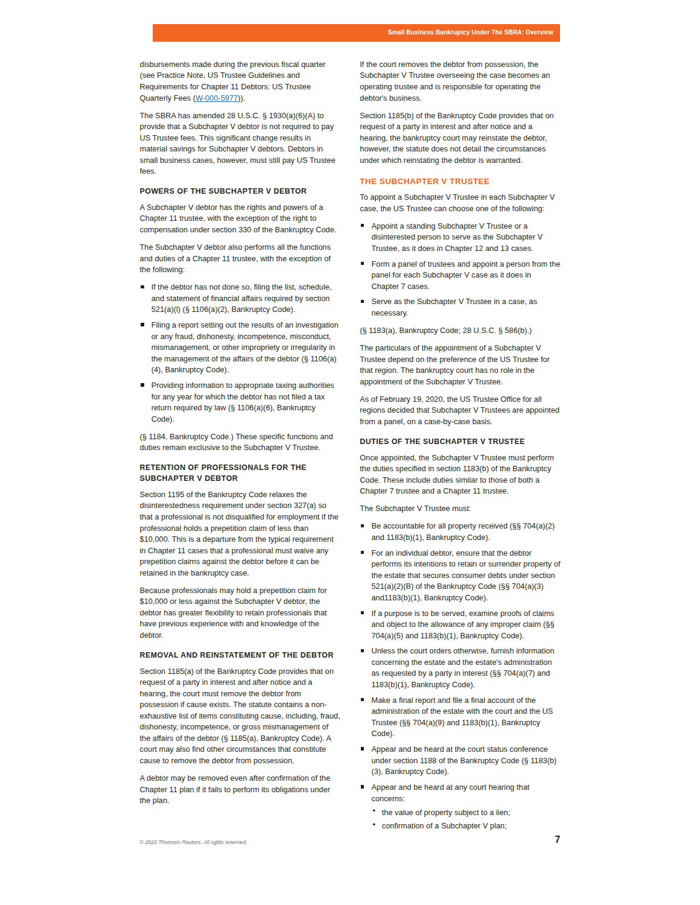Small Business Bankruptcy Under The SBRA: Overview
disbursements made during the previous fiscal quarter (see Practice Note, US Trustee Guidelines and Requirements for Chapter 11 Debtors: US Trustee Quarterly Fees (W-000-5977)).
The SBRA has amended 28 U.S.C. § 1930(a)(6)(A) to provide that a Subchapter V debtor is not required to pay US Trustee fees. This significant change results in material savings for Subchapter V debtors. Debtors in small business cases, however, must still pay US Trustee fees.
Powers of the Subchapter V Debtor
A Subchapter V debtor has the rights and powers of a Chapter 11 trustee, with the exception of the right to compensation under section 330 of the Bankruptcy Code.
The Subchapter V debtor also performs all the functions and duties of a Chapter 11 trustee, with the exception of the following:
If the debtor has not done so, filing the list, schedule, and statement of financial affairs required by section 521(a)(l) (§ 1106(a)(2), Bankruptcy Code).
Filing a report setting out the results of an investigation or any fraud, dishonesty, incompetence, misconduct, mismanagement, or other impropriety or irregularity in the management of the affairs of the debtor (§ 1106(a)(4), Bankruptcy Code).
Providing information to appropriate taxing authorities for any year for which the debtor has not filed a tax return required by law (§ 1106(a)(6), Bankruptcy Code).
(§ 1184, Bankruptcy Code.) These specific functions and duties remain exclusive to the Subchapter V Trustee.
Retention of Professionals for the Subchapter V Debtor
Section 1195 of the Bankruptcy Code relaxes the disinterestedness requirement under section 327(a) so that a professional is not disqualified for employment if the professional holds a prepetition claim of less than $10,000. This is a departure from the typical requirement in Chapter 11 cases that a professional must waive any prepetition claims against the debtor before it can be retained in the bankruptcy case.
Because professionals may hold a prepetition claim for $10,000 or less against the Subchapter V debtor, the debtor has greater flexibility to retain professionals that have previous experience with and knowledge of the debtor.
Removal and Reinstatement of the Debtor
Section 1185(a) of the Bankruptcy Code provides that on request of a party in interest and after notice and a hearing, the court must remove the debtor from possession if cause exists. The statute contains a non-exhaustive list of items constituting cause, including, fraud, dishonesty, incompetence, or gross mismanagement of the affairs of the debtor (§ 1185(a), Bankruptcy Code). A court may also find other circumstances that constitute cause to remove the debtor from possession.
A debtor may be removed even after confirmation of the Chapter 11 plan if it fails to perform its obligations under the plan.
If the court removes the debtor from possession, the Subchapter V Trustee overseeing the case becomes an operating trustee and is responsible for operating the debtor's business.
Section 1185(b) of the Bankruptcy Code provides that on request of a party in interest and after notice and a hearing, the bankruptcy court may reinstate the debtor, however, the statute does not detail the circumstances under which reinstating the debtor is warranted.
The Subchapter V Trustee
To appoint a Subchapter V Trustee in each Subchapter V case, the US Trustee can choose one of the following:
Appoint a standing Subchapter V Trustee or a disinterested person to serve as the Subchapter V Trustee, as it does in Chapter 12 and 13 cases.
Form a panel of trustees and appoint a person from the panel for each Subchapter V case as it does in Chapter 7 cases.
Serve as the Subchapter V Trustee in a case, as necessary.
(§ 1183(a), Bankruptcy Code; 28 U.S.C. § 586(b).)
The particulars of the appointment of a Subchapter V Trustee depend on the preference of the US Trustee for that region. The bankruptcy court has no role in the appointment of the Subchapter V Trustee.
As of February 19, 2020, the US Trustee Office for all regions decided that Subchapter V Trustees are appointed from a panel, on a case-by-case basis.
Duties of the Subchapter V Trustee
Once appointed, the Subchapter V Trustee must perform the duties specified in section 1183(b) of the Bankruptcy Code. These include duties similar to those of both a Chapter 7 trustee and a Chapter 11 trustee.
The Subchapter V Trustee must:
Be accountable for all property received (§§ 704(a)(2) and 1183(b)(1), Bankruptcy Code).
For an individual debtor, ensure that the debtor performs its intentions to retain or surrender property of the estate that secures consumer debts under section 521(a)(2)(B) of the Bankruptcy Code (§§ 704(a)(3) and1183(b)(1), Bankruptcy Code).
If a purpose is to be served, examine proofs of claims and object to the allowance of any improper claim (§§ 704(a)(5) and 1183(b)(1), Bankruptcy Code).
Unless the court orders otherwise, furnish information concerning the estate and the estate's administration as requested by a party in interest (§§ 704(a)(7) and 1183(b)(1), Bankruptcy Code).
Make a final report and file a final account of the administration of the estate with the court and the US Trustee (§§ 704(a)(9) and 1183(b)(1), Bankruptcy Code).
Appear and be heard at the court status conference under section 1188 of the Bankruptcy Code (§ 1183(b)(3), Bankruptcy Code).
Appear and be heard at any court hearing that concerns:
the value of property subject to a lien;
confirmation of a Subchapter V plan;
© 2020 Thomson Reuters. All rights reserved.
7